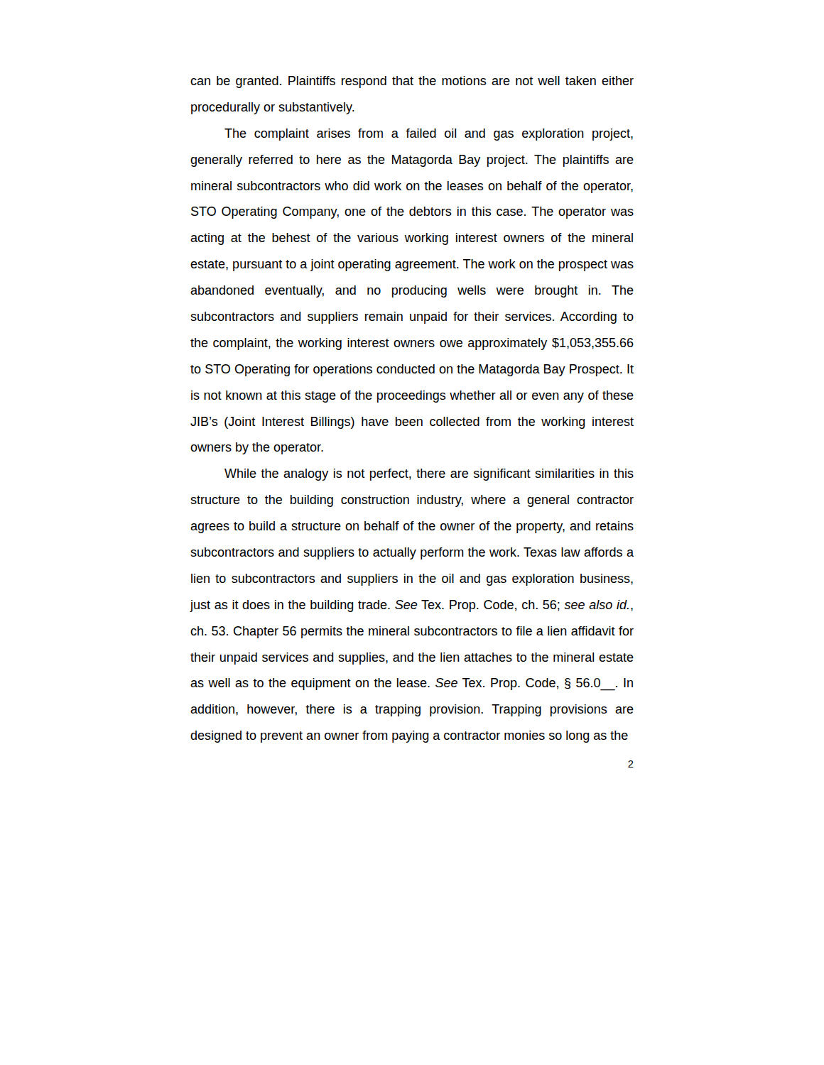can be granted. Plaintiffs respond that the motions are not well taken either procedurally or substantively.
The complaint arises from a failed oil and gas exploration project, generally referred to here as the Matagorda Bay project. The plaintiffs are mineral subcontractors who did work on the leases on behalf of the operator, STO Operating Company, one of the debtors in this case. The operator was acting at the behest of the various working interest owners of the mineral estate, pursuant to a joint operating agreement. The work on the prospect was abandoned eventually, and no producing wells were brought in. The subcontractors and suppliers remain unpaid for their services. According to the complaint, the working interest owners owe approximately $1,053,355.66 to STO Operating for operations conducted on the Matagorda Bay Prospect. It is not known at this stage of the proceedings whether all or even any of these JIB’s (Joint Interest Billings) have been collected from the working interest owners by the operator.
While the analogy is not perfect, there are significant similarities in this structure to the building construction industry, where a general contractor agrees to build a structure on behalf of the owner of the property, and retains subcontractors and suppliers to actually perform the work. Texas law affords a lien to subcontractors and suppliers in the oil and gas exploration business, just as it does in the building trade. See Tex. Prop. Code, ch. 56; see also id., ch. 53. Chapter 56 permits the mineral subcontractors to file a lien affidavit for their unpaid services and supplies, and the lien attaches to the mineral estate as well as to the equipment on the lease. See Tex. Prop. Code, § 56.0__. In addition, however, there is a trapping provision. Trapping provisions are designed to prevent an owner from paying a contractor monies so long as the
2